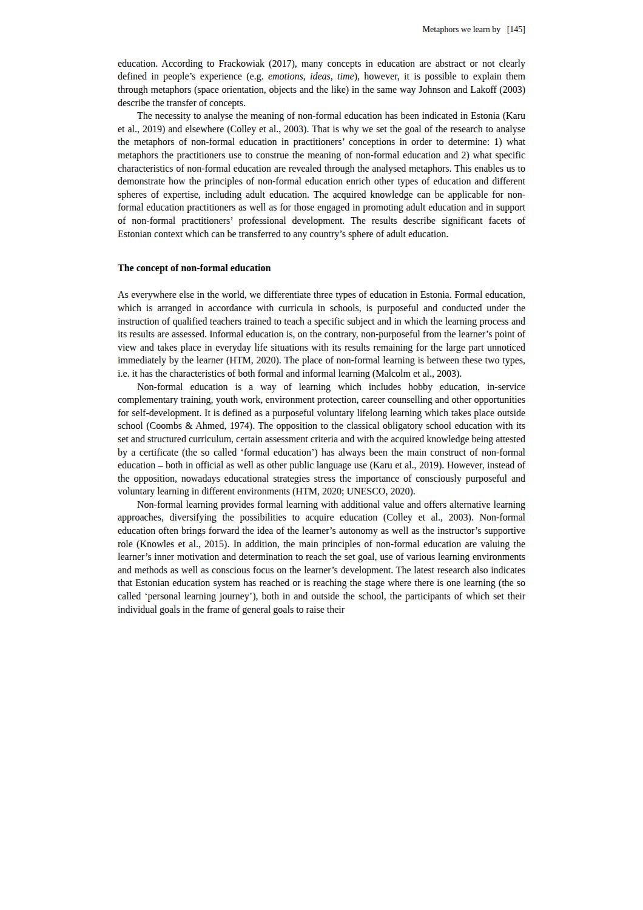Metaphors we learn by [145]
education. According to Frackowiak (2017), many concepts in education are abstract or not clearly defined in people’s experience (e.g. emotions, ideas, time), however, it is possible to explain them through metaphors (space orientation, objects and the like) in the same way Johnson and Lakoff (2003) describe the transfer of concepts.
The necessity to analyse the meaning of non-formal education has been indicated in Estonia (Karu et al., 2019) and elsewhere (Colley et al., 2003). That is why we set the goal of the research to analyse the metaphors of non-formal education in practitioners’ conceptions in order to determine: 1) what metaphors the practitioners use to construe the meaning of non-formal education and 2) what specific characteristics of non-formal education are revealed through the analysed metaphors. This enables us to demonstrate how the principles of non-formal education enrich other types of education and different spheres of expertise, including adult education. The acquired knowledge can be applicable for non-formal education practitioners as well as for those engaged in promoting adult education and in support of non-formal practitioners’ professional development. The results describe significant facets of Estonian context which can be transferred to any country’s sphere of adult education.
The concept of non-formal education
As everywhere else in the world, we differentiate three types of education in Estonia. Formal education, which is arranged in accordance with curricula in schools, is purposeful and conducted under the instruction of qualified teachers trained to teach a specific subject and in which the learning process and its results are assessed. Informal education is, on the contrary, non-purposeful from the learner’s point of view and takes place in everyday life situations with its results remaining for the large part unnoticed immediately by the learner (HTM, 2020). The place of non-formal learning is between these two types, i.e. it has the characteristics of both formal and informal learning (Malcolm et al., 2003).
Non-formal education is a way of learning which includes hobby education, in-service complementary training, youth work, environment protection, career counselling and other opportunities for self-development. It is defined as a purposeful voluntary lifelong learning which takes place outside school (Coombs & Ahmed, 1974). The opposition to the classical obligatory school education with its set and structured curriculum, certain assessment criteria and with the acquired knowledge being attested by a certificate (the so called ‘formal education’) has always been the main construct of non-formal education – both in official as well as other public language use (Karu et al., 2019). However, instead of the opposition, nowadays educational strategies stress the importance of consciously purposeful and voluntary learning in different environments (HTM, 2020; UNESCO, 2020).
Non-formal learning provides formal learning with additional value and offers alternative learning approaches, diversifying the possibilities to acquire education (Colley et al., 2003). Non-formal education often brings forward the idea of the learner’s autonomy as well as the instructor’s supportive role (Knowles et al., 2015). In addition, the main principles of non-formal education are valuing the learner’s inner motivation and determination to reach the set goal, use of various learning environments and methods as well as conscious focus on the learner’s development. The latest research also indicates that Estonian education system has reached or is reaching the stage where there is one learning (the so called ‘personal learning journey’), both in and outside the school, the participants of which set their individual goals in the frame of general goals to raise their